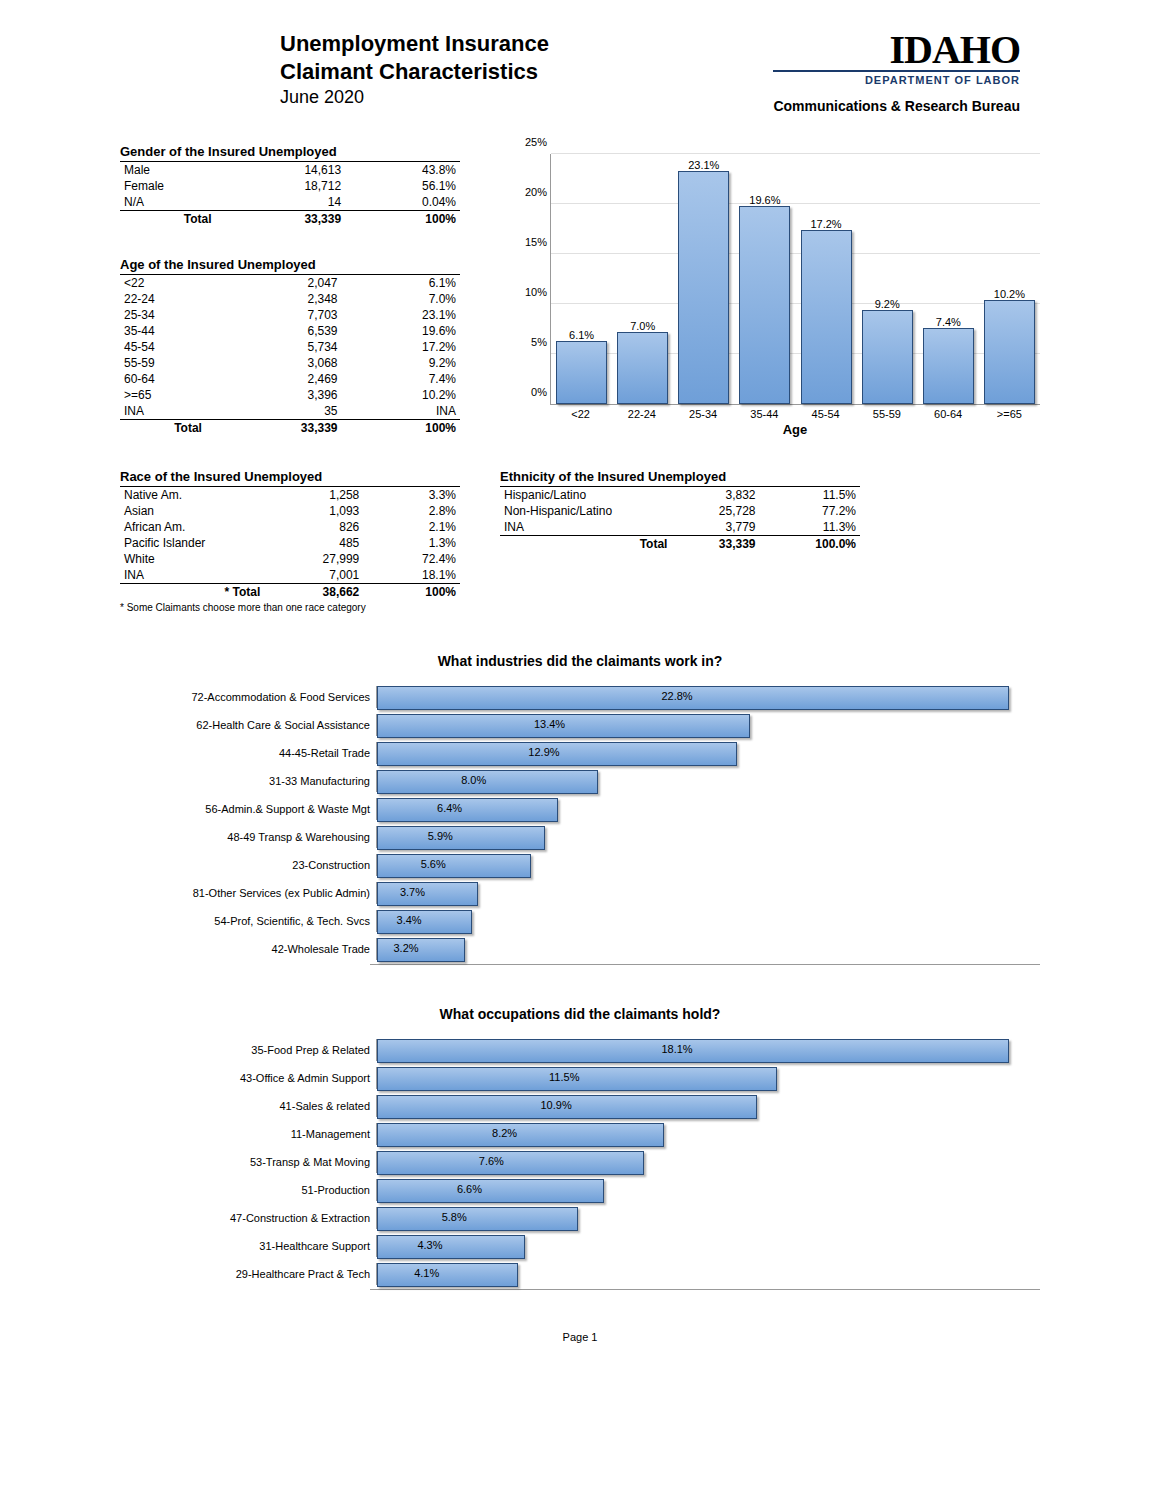Unemployment Insurance
Claimant Characteristics
June 2020
IDAHO
DEPARTMENT OF LABOR
Communications & Research Bureau
Gender of the Insured Unemployed
| Male | 14,613 | 43.8% |
| Female | 18,712 | 56.1% |
| N/A | 14 | 0.04% |
| Total | 33,339 | 100% |
Age of the Insured Unemployed
| <22 | 2,047 | 6.1% |
| 22-24 | 2,348 | 7.0% |
| 25-34 | 7,703 | 23.1% |
| 35-44 | 6,539 | 19.6% |
| 45-54 | 5,734 | 17.2% |
| 55-59 | 3,068 | 9.2% |
| 60-64 | 2,469 | 7.4% |
| >=65 | 3,396 | 10.2% |
| INA | 35 | INA |
| Total | 33,339 | 100% |
25%
20%
15%
10%
5%
0%
6.1%
7.0%
23.1%
19.6%
17.2%
9.2%
7.4%
10.2%
<22
22-24
25-34
35-44
45-54
55-59
60-64
>=65
Age
Race of the Insured Unemployed
| Native Am. | 1,258 | 3.3% |
| Asian | 1,093 | 2.8% |
| African Am. | 826 | 2.1% |
| Pacific Islander | 485 | 1.3% |
| White | 27,999 | 72.4% |
| INA | 7,001 | 18.1% |
| * Total | 38,662 | 100% |
* Some Claimants choose more than one race category
Ethnicity of the Insured Unemployed
| Hispanic/Latino | 3,832 | 11.5% |
| Non-Hispanic/Latino | 25,728 | 77.2% |
| INA | 3,779 | 11.3% |
| Total | 33,339 | 100.0% |
What industries did the claimants work in?
72-Accommodation & Food Services
22.8%
62-Health Care & Social Assistance
13.4%
44-45-Retail Trade
12.9%
31-33 Manufacturing
8.0%
56-Admin.& Support & Waste Mgt
6.4%
48-49 Transp & Warehousing
5.9%
23-Construction
5.6%
81-Other Services (ex Public Admin)
3.7%
54-Prof, Scientific, & Tech. Svcs
3.4%
42-Wholesale Trade
3.2%
What occupations did the claimants hold?
35-Food Prep & Related
18.1%
43-Office & Admin Support
11.5%
41-Sales & related
10.9%
11-Management
8.2%
53-Transp & Mat Moving
7.6%
51-Production
6.6%
47-Construction & Extraction
5.8%
31-Healthcare Support
4.3%
29-Healthcare Pract & Tech
4.1%
Page 1